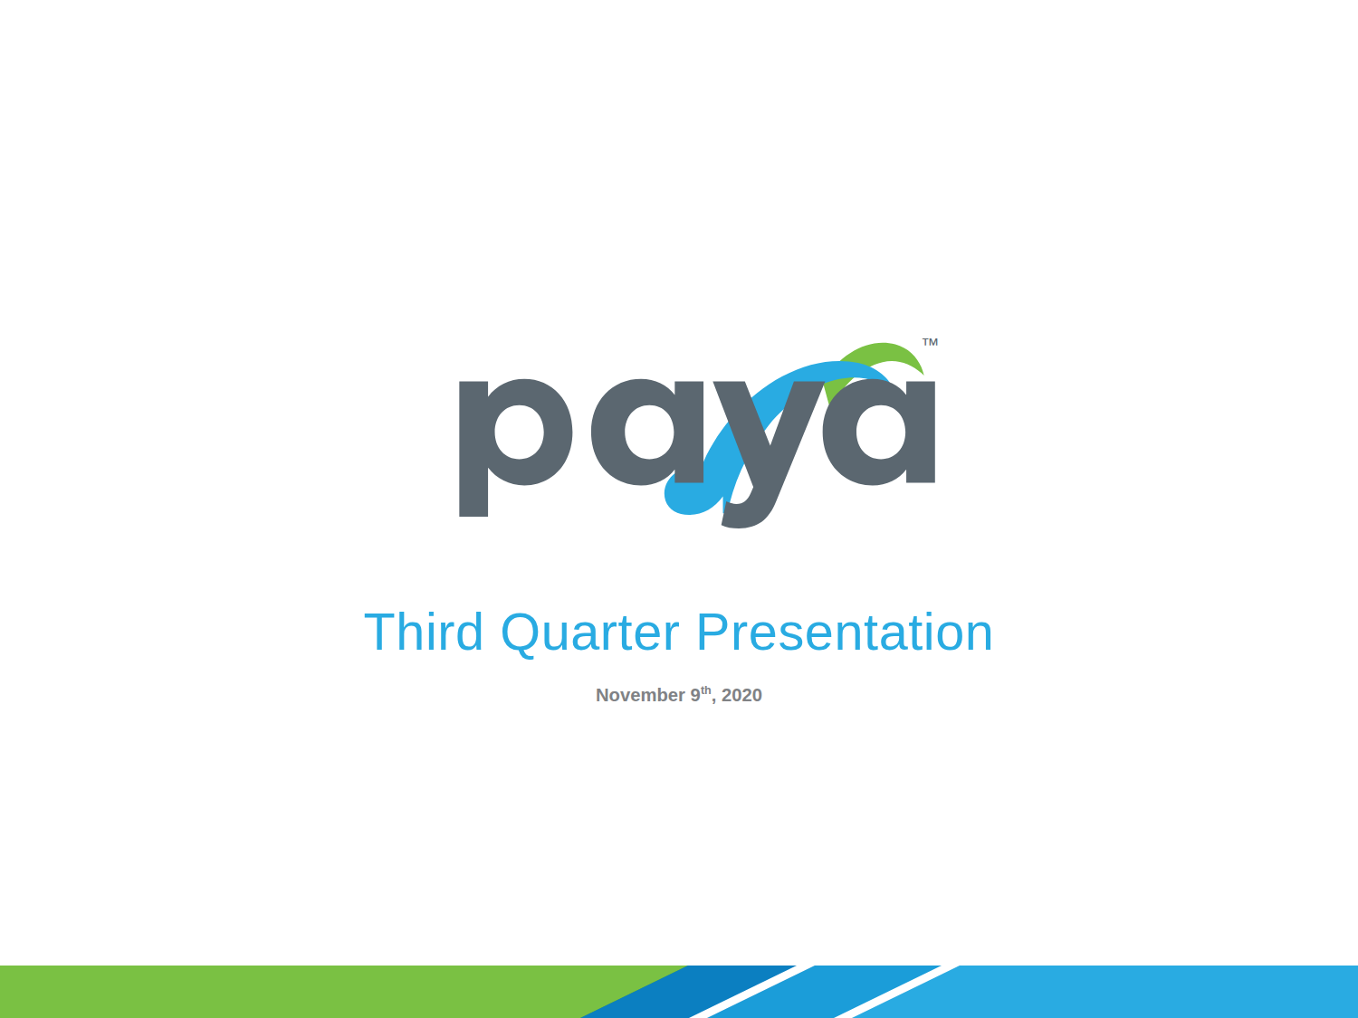™
Third Quarter Presentation
November 9th, 2020